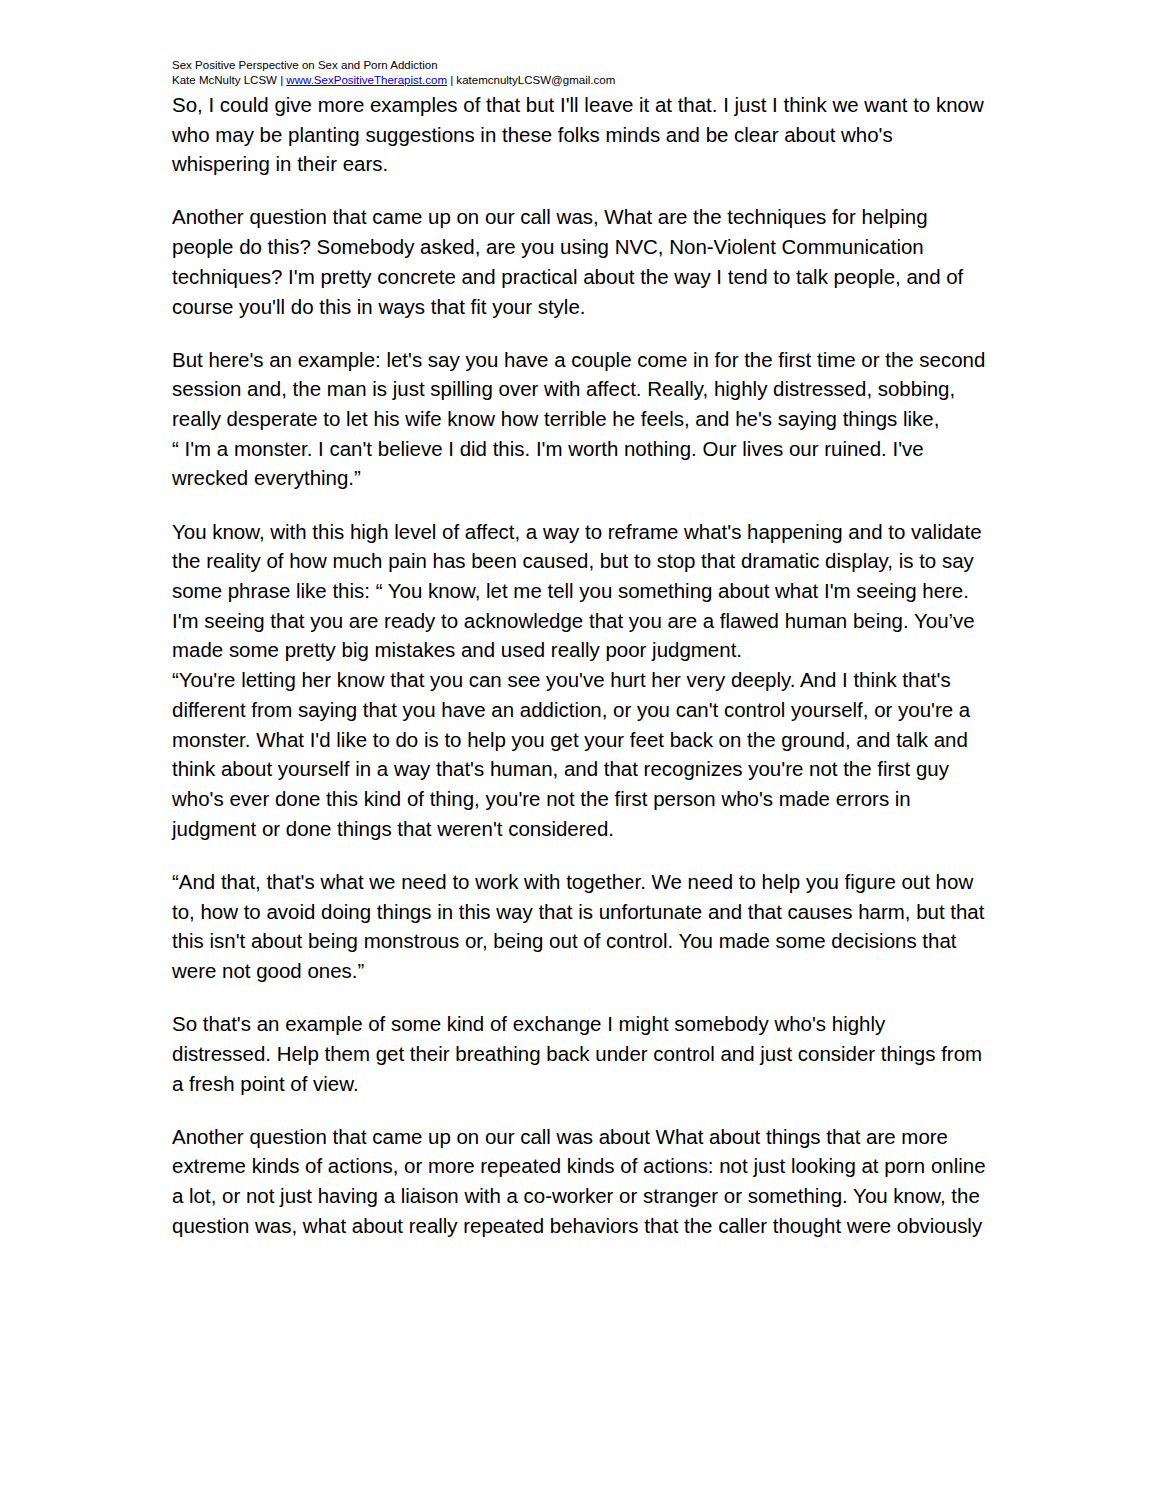Sex Positive Perspective on Sex and Porn Addiction
Kate McNulty LCSW | www.SexPositiveTherapist.com | katemcnultyLCSW@gmail.com
So, I could give more examples of that but I'll leave it at that. I just I think we want to know who may be planting suggestions in these folks minds and be clear about who's whispering in their ears.
Another question that came up on our call was, What are the techniques for helping people do this? Somebody asked, are you using NVC, Non-Violent Communication techniques? I'm pretty concrete and practical about the way I tend to talk people, and of course you'll do this in ways that fit your style.
But here's an example: let's say you have a couple come in for the first time or the second session and, the man is just spilling over with affect. Really, highly distressed, sobbing, really desperate to let his wife know how terrible he feels, and he's saying things like,
“ I'm a monster. I can't believe I did this. I'm worth nothing. Our lives our ruined. I've wrecked everything.”
You know, with this high level of affect, a way to reframe what's happening and to validate the reality of how much pain has been caused, but to stop that dramatic display, is to say some phrase like this: “ You know, let me tell you something about what I'm seeing here. I'm seeing that you are ready to acknowledge that you are a flawed human being. You’ve made some pretty big mistakes and used really poor judgment.
“You're letting her know that you can see you've hurt her very deeply. And I think that's different from saying that you have an addiction, or you can't control yourself, or you're a monster. What I'd like to do is to help you get your feet back on the ground, and talk and think about yourself in a way that's human, and that recognizes you're not the first guy who's ever done this kind of thing, you're not the first person who's made errors in judgment or done things that weren't considered.
“And that, that's what we need to work with together. We need to help you figure out how to, how to avoid doing things in this way that is unfortunate and that causes harm, but that this isn't about being monstrous or, being out of control. You made some decisions that were not good ones.”
So that's an example of some kind of exchange I might somebody who's highly distressed. Help them get their breathing back under control and just consider things from a fresh point of view.
Another question that came up on our call was about What about things that are more extreme kinds of actions, or more repeated kinds of actions: not just looking at porn online a lot, or not just having a liaison with a co-worker or stranger or something. You know, the question was, what about really repeated behaviors that the caller thought were obviously